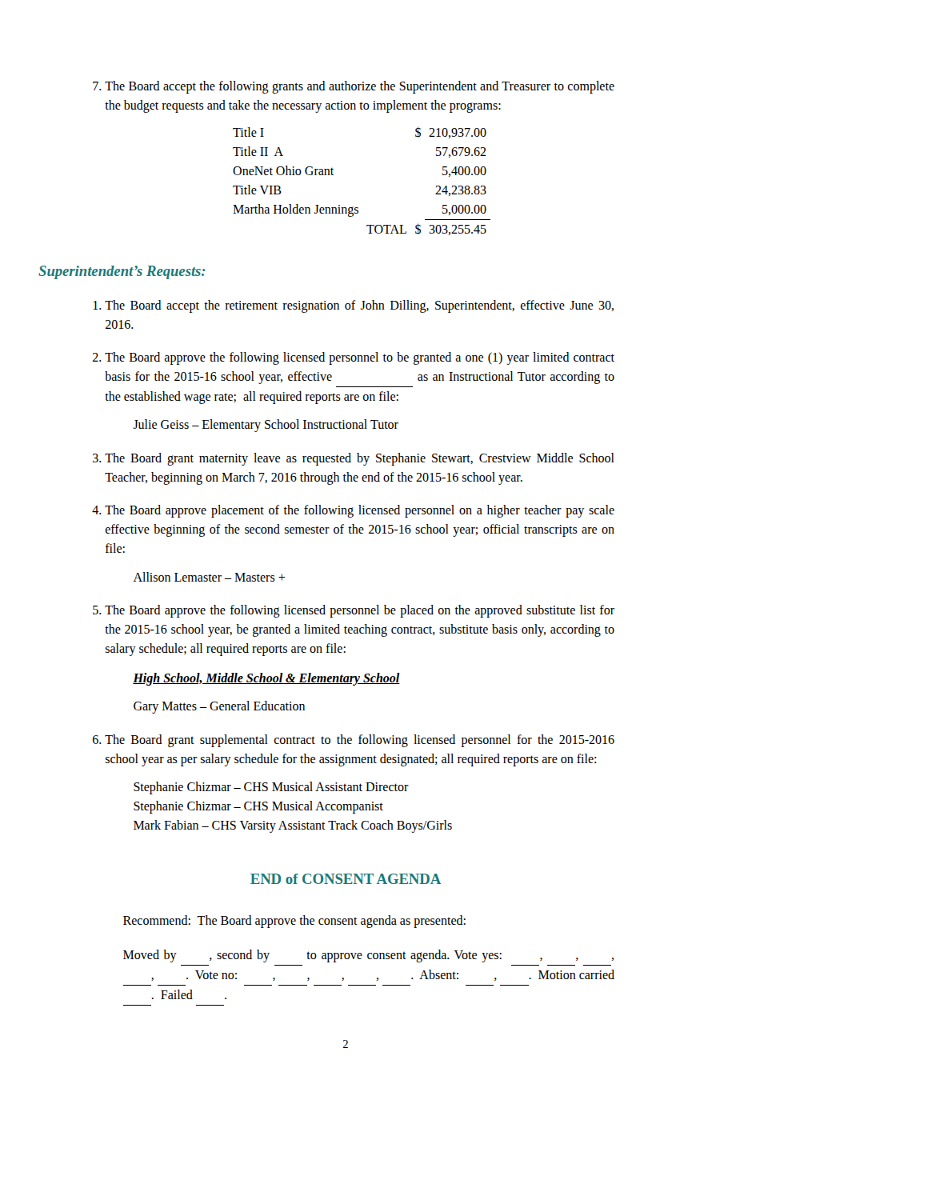The Board accept the following grants and authorize the Superintendent and Treasurer to complete the budget requests and take the necessary action to implement the programs:
| Title I | | $ | 210,937.00 |
| Title II A | | | 57,679.62 |
| OneNet Ohio Grant | | | 5,400.00 |
| Title VIB | | | 24,238.83 |
| Martha Holden Jennings | | | 5,000.00 |
| | TOTAL | $ | 303,255.45 |
Superintendent’s Requests:
The Board accept the retirement resignation of John Dilling, Superintendent, effective June 30, 2016.
The Board approve the following licensed personnel to be granted a one (1) year limited contract basis for the 2015-16 school year, effective as an Instructional Tutor according to the established wage rate; all required reports are on file:
Julie Geiss – Elementary School Instructional Tutor
The Board grant maternity leave as requested by Stephanie Stewart, Crestview Middle School Teacher, beginning on March 7, 2016 through the end of the 2015-16 school year.
The Board approve placement of the following licensed personnel on a higher teacher pay scale effective beginning of the second semester of the 2015-16 school year; official transcripts are on file:
Allison Lemaster – Masters +
The Board approve the following licensed personnel be placed on the approved substitute list for the 2015-16 school year, be granted a limited teaching contract, substitute basis only, according to salary schedule; all required reports are on file:
High School, Middle School & Elementary School
Gary Mattes – General Education
The Board grant supplemental contract to the following licensed personnel for the 2015-2016 school year as per salary schedule for the assignment designated; all required reports are on file:
Stephanie Chizmar – CHS Musical Assistant Director
Stephanie Chizmar – CHS Musical Accompanist
Mark Fabian – CHS Varsity Assistant Track Coach Boys/Girls
END of CONSENT AGENDA
Recommend: The Board approve the consent agenda as presented:
Moved by , second by to approve consent agenda. Vote yes: , , , , . Vote no: , , , , . Absent: , . Motion carried . Failed .
2